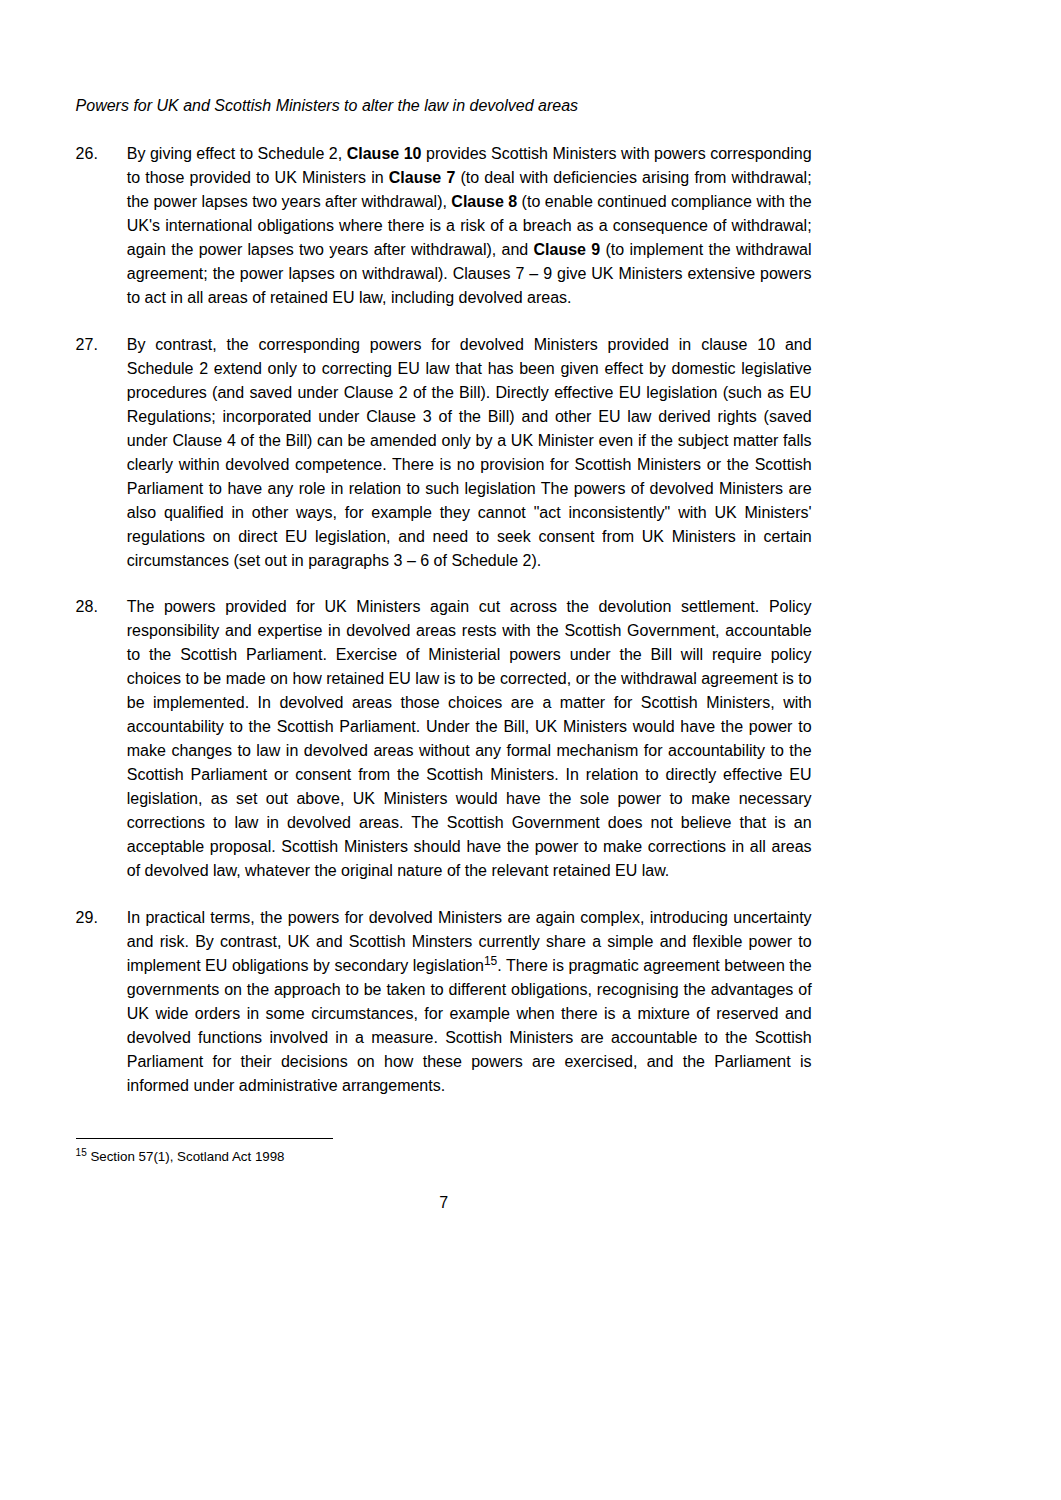Powers for UK and Scottish Ministers to alter the law in devolved areas
26.
By giving effect to Schedule 2, Clause 10 provides Scottish Ministers with powers corresponding to those provided to UK Ministers in Clause 7 (to deal with deficiencies arising from withdrawal; the power lapses two years after withdrawal), Clause 8 (to enable continued compliance with the UK's international obligations where there is a risk of a breach as a consequence of withdrawal; again the power lapses two years after withdrawal), and Clause 9 (to implement the withdrawal agreement; the power lapses on withdrawal). Clauses 7 – 9 give UK Ministers extensive powers to act in all areas of retained EU law, including devolved areas.
27.
By contrast, the corresponding powers for devolved Ministers provided in clause 10 and Schedule 2 extend only to correcting EU law that has been given effect by domestic legislative procedures (and saved under Clause 2 of the Bill). Directly effective EU legislation (such as EU Regulations; incorporated under Clause 3 of the Bill) and other EU law derived rights (saved under Clause 4 of the Bill) can be amended only by a UK Minister even if the subject matter falls clearly within devolved competence. There is no provision for Scottish Ministers or the Scottish Parliament to have any role in relation to such legislation The powers of devolved Ministers are also qualified in other ways, for example they cannot "act inconsistently" with UK Ministers' regulations on direct EU legislation, and need to seek consent from UK Ministers in certain circumstances (set out in paragraphs 3 – 6 of Schedule 2).
28.
The powers provided for UK Ministers again cut across the devolution settlement. Policy responsibility and expertise in devolved areas rests with the Scottish Government, accountable to the Scottish Parliament. Exercise of Ministerial powers under the Bill will require policy choices to be made on how retained EU law is to be corrected, or the withdrawal agreement is to be implemented. In devolved areas those choices are a matter for Scottish Ministers, with accountability to the Scottish Parliament. Under the Bill, UK Ministers would have the power to make changes to law in devolved areas without any formal mechanism for accountability to the Scottish Parliament or consent from the Scottish Ministers. In relation to directly effective EU legislation, as set out above, UK Ministers would have the sole power to make necessary corrections to law in devolved areas. The Scottish Government does not believe that is an acceptable proposal. Scottish Ministers should have the power to make corrections in all areas of devolved law, whatever the original nature of the relevant retained EU law.
29.
In practical terms, the powers for devolved Ministers are again complex, introducing uncertainty and risk. By contrast, UK and Scottish Minsters currently share a simple and flexible power to implement EU obligations by secondary legislation15. There is pragmatic agreement between the governments on the approach to be taken to different obligations, recognising the advantages of UK wide orders in some circumstances, for example when there is a mixture of reserved and devolved functions involved in a measure. Scottish Ministers are accountable to the Scottish Parliament for their decisions on how these powers are exercised, and the Parliament is informed under administrative arrangements.
15 Section 57(1), Scotland Act 1998
7